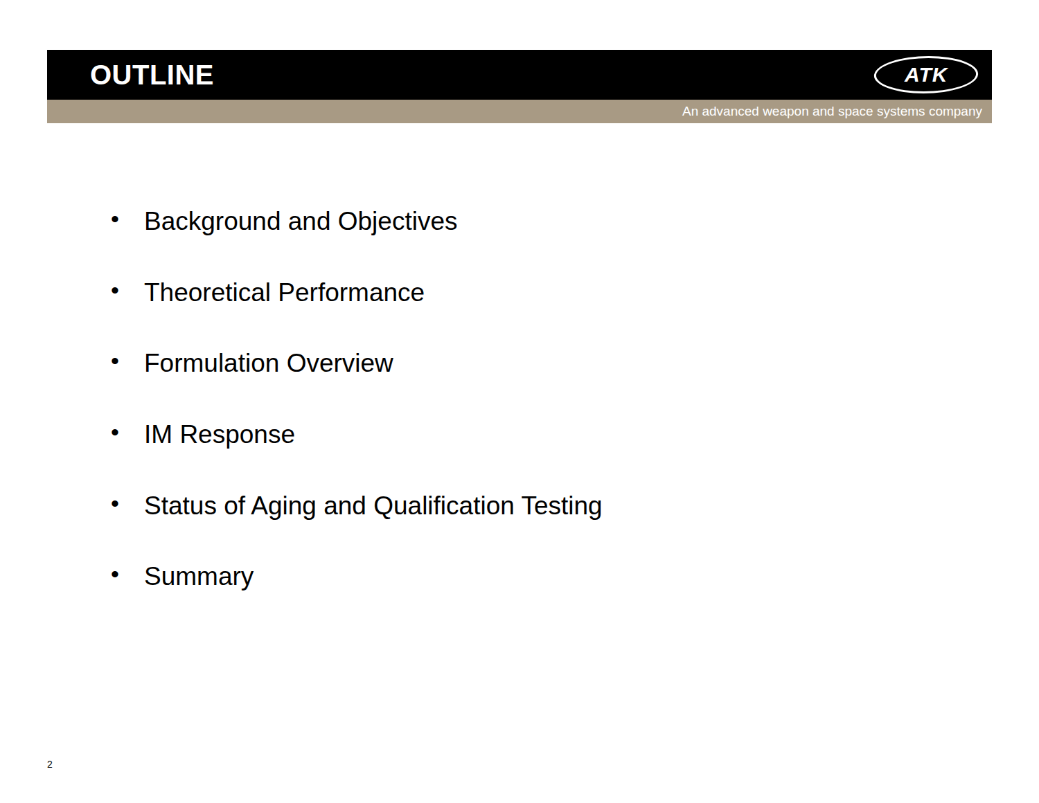OUTLINE
ATK
An advanced weapon and space systems company
Background and Objectives
Theoretical Performance
Formulation Overview
IM Response
Status of Aging and Qualification Testing
Summary
2